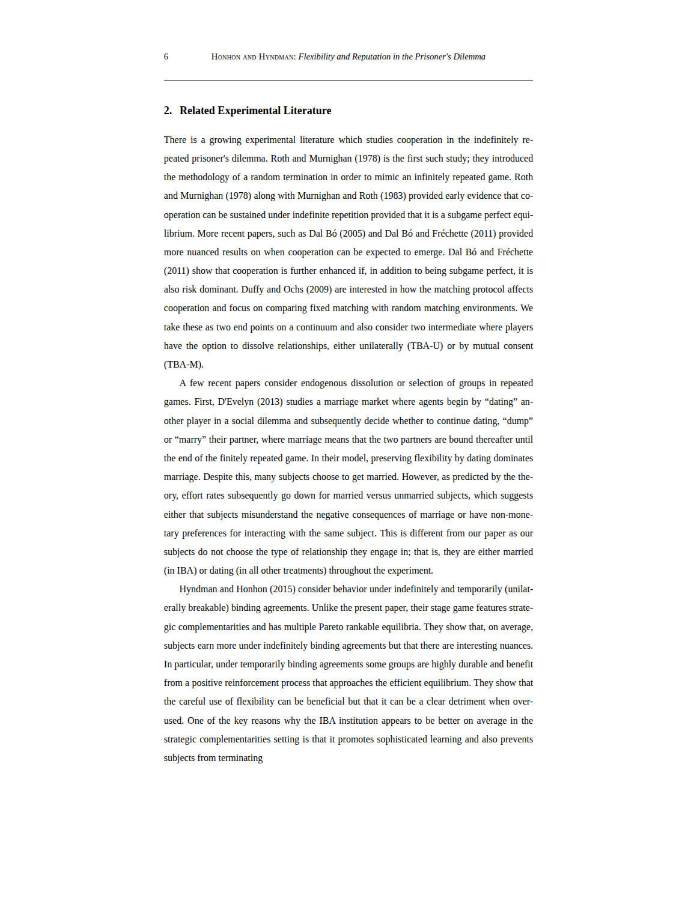6
Honhon and Hyndman: Flexibility and Reputation in the Prisoner's Dilemma
2. Related Experimental Literature
There is a growing experimental literature which studies cooperation in the indefinitely repeated prisoner's dilemma. Roth and Murnighan (1978) is the first such study; they introduced the methodology of a random termination in order to mimic an infinitely repeated game. Roth and Murnighan (1978) along with Murnighan and Roth (1983) provided early evidence that cooperation can be sustained under indefinite repetition provided that it is a subgame perfect equilibrium. More recent papers, such as Dal Bó (2005) and Dal Bó and Fréchette (2011) provided more nuanced results on when cooperation can be expected to emerge. Dal Bó and Fréchette (2011) show that cooperation is further enhanced if, in addition to being subgame perfect, it is also risk dominant. Duffy and Ochs (2009) are interested in how the matching protocol affects cooperation and focus on comparing fixed matching with random matching environments. We take these as two end points on a continuum and also consider two intermediate where players have the option to dissolve relationships, either unilaterally (TBA-U) or by mutual consent (TBA-M).
A few recent papers consider endogenous dissolution or selection of groups in repeated games. First, D'Evelyn (2013) studies a marriage market where agents begin by “dating” another player in a social dilemma and subsequently decide whether to continue dating, “dump” or “marry” their partner, where marriage means that the two partners are bound thereafter until the end of the finitely repeated game. In their model, preserving flexibility by dating dominates marriage. Despite this, many subjects choose to get married. However, as predicted by the theory, effort rates subsequently go down for married versus unmarried subjects, which suggests either that subjects misunderstand the negative consequences of marriage or have non-monetary preferences for interacting with the same subject. This is different from our paper as our subjects do not choose the type of relationship they engage in; that is, they are either married (in IBA) or dating (in all other treatments) throughout the experiment.
Hyndman and Honhon (2015) consider behavior under indefinitely and temporarily (unilaterally breakable) binding agreements. Unlike the present paper, their stage game features strategic complementarities and has multiple Pareto rankable equilibria. They show that, on average, subjects earn more under indefinitely binding agreements but that there are interesting nuances. In particular, under temporarily binding agreements some groups are highly durable and benefit from a positive reinforcement process that approaches the efficient equilibrium. They show that the careful use of flexibility can be beneficial but that it can be a clear detriment when over-used. One of the key reasons why the IBA institution appears to be better on average in the strategic complementarities setting is that it promotes sophisticated learning and also prevents subjects from terminating